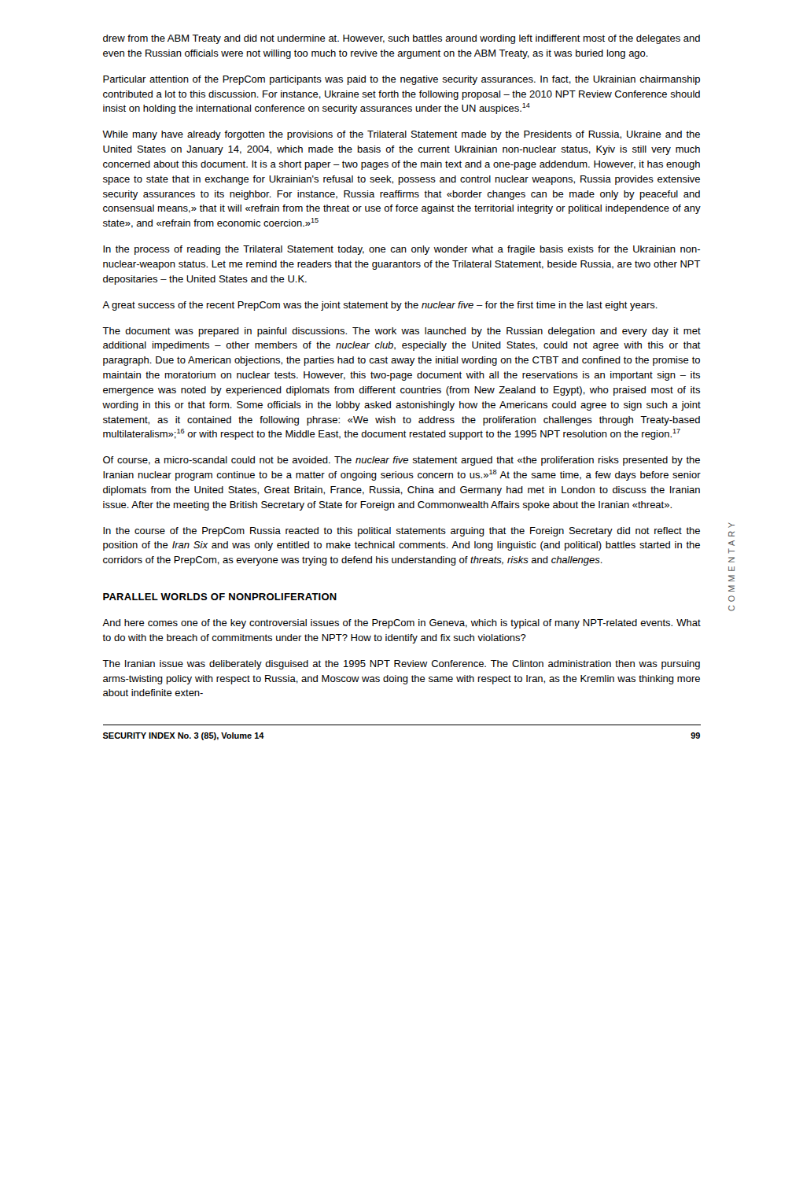drew from the ABM Treaty and did not undermine at. However, such battles around wording left indifferent most of the delegates and even the Russian officials were not willing too much to revive the argument on the ABM Treaty, as it was buried long ago.
Particular attention of the PrepCom participants was paid to the negative security assurances. In fact, the Ukrainian chairmanship contributed a lot to this discussion. For instance, Ukraine set forth the following proposal – the 2010 NPT Review Conference should insist on holding the international conference on security assurances under the UN auspices.14
While many have already forgotten the provisions of the Trilateral Statement made by the Presidents of Russia, Ukraine and the United States on January 14, 2004, which made the basis of the current Ukrainian non-nuclear status, Kyiv is still very much concerned about this document. It is a short paper – two pages of the main text and a one-page addendum. However, it has enough space to state that in exchange for Ukrainian's refusal to seek, possess and control nuclear weapons, Russia provides extensive security assurances to its neighbor. For instance, Russia reaffirms that «border changes can be made only by peaceful and consensual means,» that it will «refrain from the threat or use of force against the territorial integrity or political independence of any state», and «refrain from economic coercion.»15
In the process of reading the Trilateral Statement today, one can only wonder what a fragile basis exists for the Ukrainian non-nuclear-weapon status. Let me remind the readers that the guarantors of the Trilateral Statement, beside Russia, are two other NPT depositaries – the United States and the U.K.
A great success of the recent PrepCom was the joint statement by the nuclear five – for the first time in the last eight years.
The document was prepared in painful discussions. The work was launched by the Russian delegation and every day it met additional impediments – other members of the nuclear club, especially the United States, could not agree with this or that paragraph. Due to American objections, the parties had to cast away the initial wording on the CTBT and confined to the promise to maintain the moratorium on nuclear tests. However, this two-page document with all the reservations is an important sign – its emergence was noted by experienced diplomats from different countries (from New Zealand to Egypt), who praised most of its wording in this or that form. Some officials in the lobby asked astonishingly how the Americans could agree to sign such a joint statement, as it contained the following phrase: «We wish to address the proliferation challenges through Treaty-based multilateralism»;16 or with respect to the Middle East, the document restated support to the 1995 NPT resolution on the region.17
Of course, a micro-scandal could not be avoided. The nuclear five statement argued that «the proliferation risks presented by the Iranian nuclear program continue to be a matter of ongoing serious concern to us.»18 At the same time, a few days before senior diplomats from the United States, Great Britain, France, Russia, China and Germany had met in London to discuss the Iranian issue. After the meeting the British Secretary of State for Foreign and Commonwealth Affairs spoke about the Iranian «threat».
In the course of the PrepCom Russia reacted to this political statements arguing that the Foreign Secretary did not reflect the position of the Iran Six and was only entitled to make technical comments. And long linguistic (and political) battles started in the corridors of the PrepCom, as everyone was trying to defend his understanding of threats, risks and challenges.
Parallel Worlds of Nonproliferation
And here comes one of the key controversial issues of the PrepCom in Geneva, which is typical of many NPT-related events. What to do with the breach of commitments under the NPT? How to identify and fix such violations?
The Iranian issue was deliberately disguised at the 1995 NPT Review Conference. The Clinton administration then was pursuing arms-twisting policy with respect to Russia, and Moscow was doing the same with respect to Iran, as the Kremlin was thinking more about indefinite exten-
COMMENTARY
SECURITY INDEX No. 3 (85), Volume 14 99